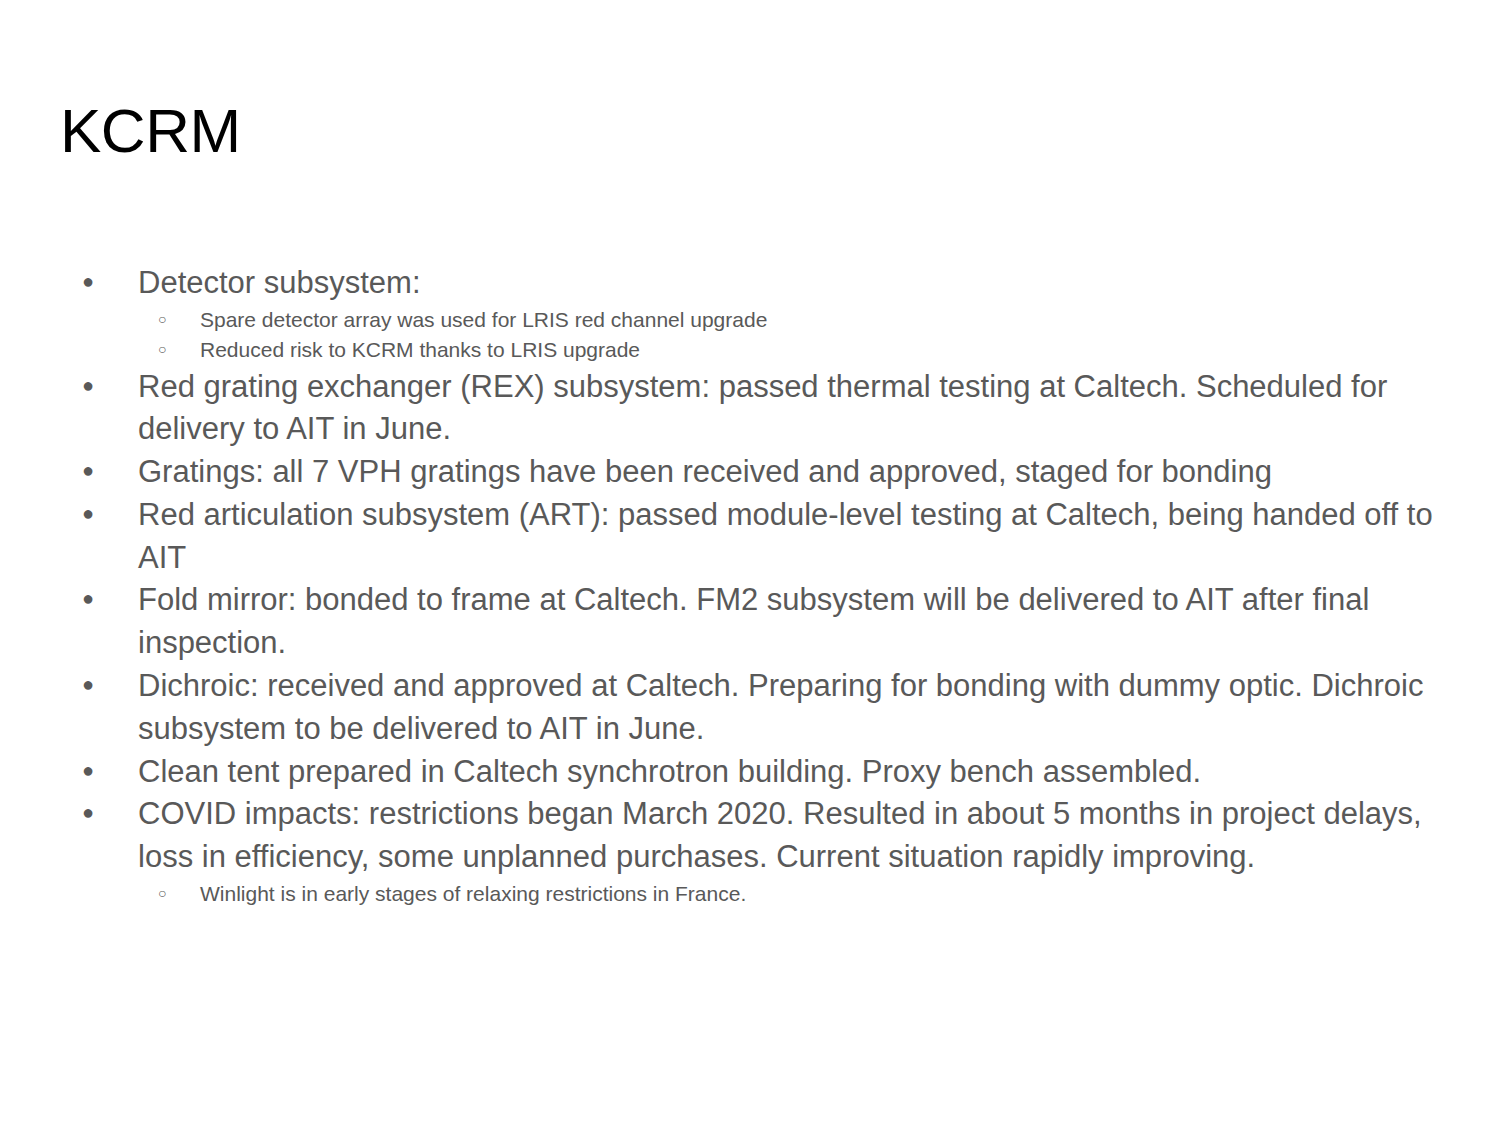KCRM
Detector subsystem:
Spare detector array was used for LRIS red channel upgrade
Reduced risk to KCRM thanks to LRIS upgrade
Red grating exchanger (REX) subsystem: passed thermal testing at Caltech. Scheduled for delivery to AIT in June.
Gratings: all 7 VPH gratings have been received and approved, staged for bonding
Red articulation subsystem (ART): passed module-level testing at Caltech, being handed off to AIT
Fold mirror: bonded to frame at Caltech. FM2 subsystem will be delivered to AIT after final inspection.
Dichroic: received and approved at Caltech. Preparing for bonding with dummy optic. Dichroic subsystem to be delivered to AIT in June.
Clean tent prepared in Caltech synchrotron building. Proxy bench assembled.
COVID impacts: restrictions began March 2020. Resulted in about 5 months in project delays, loss in efficiency, some unplanned purchases. Current situation rapidly improving.
Winlight is in early stages of relaxing restrictions in France.